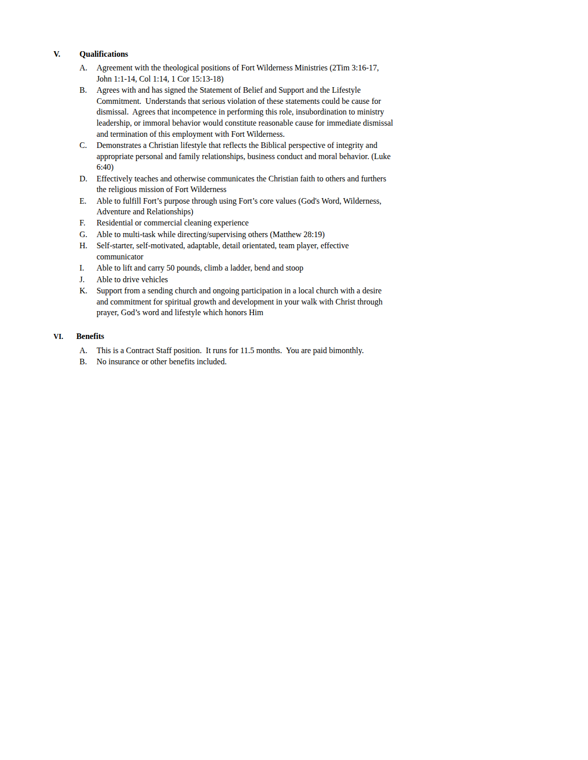V. Qualifications
Agreement with the theological positions of Fort Wilderness Ministries (2Tim 3:16-17, John 1:1-14, Col 1:14, 1 Cor 15:13-18)
Agrees with and has signed the Statement of Belief and Support and the Lifestyle Commitment. Understands that serious violation of these statements could be cause for dismissal. Agrees that incompetence in performing this role, insubordination to ministry leadership, or immoral behavior would constitute reasonable cause for immediate dismissal and termination of this employment with Fort Wilderness.
Demonstrates a Christian lifestyle that reflects the Biblical perspective of integrity and appropriate personal and family relationships, business conduct and moral behavior. (Luke 6:40)
Effectively teaches and otherwise communicates the Christian faith to others and furthers the religious mission of Fort Wilderness
Able to fulfill Fort’s purpose through using Fort’s core values (God's Word, Wilderness, Adventure and Relationships)
Residential or commercial cleaning experience
Able to multi-task while directing/supervising others (Matthew 28:19)
Self-starter, self-motivated, adaptable, detail orientated, team player, effective communicator
Able to lift and carry 50 pounds, climb a ladder, bend and stoop
Able to drive vehicles
Support from a sending church and ongoing participation in a local church with a desire and commitment for spiritual growth and development in your walk with Christ through prayer, God’s word and lifestyle which honors Him
VI. Benefits
This is a Contract Staff position. It runs for 11.5 months. You are paid bimonthly.
No insurance or other benefits included.